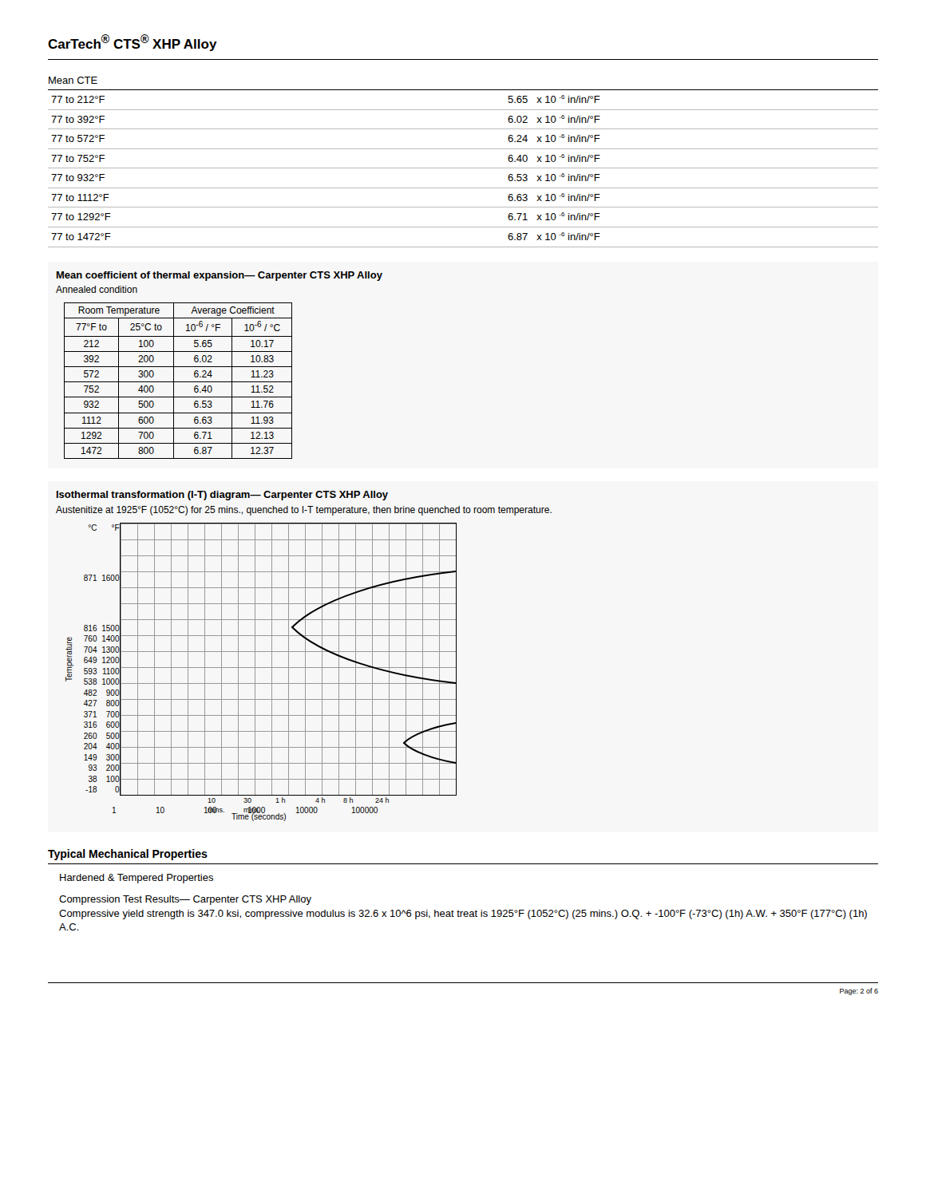CarTech® CTS® XHP Alloy
| Mean CTE |
| 77 to 212°F | 5.65 x 10 -6 in/in/°F |
| 77 to 392°F | 6.02 x 10 -6 in/in/°F |
| 77 to 572°F | 6.24 x 10 -6 in/in/°F |
| 77 to 752°F | 6.40 x 10 -6 in/in/°F |
| 77 to 932°F | 6.53 x 10 -6 in/in/°F |
| 77 to 1112°F | 6.63 x 10 -6 in/in/°F |
| 77 to 1292°F | 6.71 x 10 -6 in/in/°F |
| 77 to 1472°F | 6.87 x 10 -6 in/in/°F |
Mean coefficient of thermal expansion— Carpenter CTS XHP Alloy
Annealed condition
| Room Temperature | Average Coefficient |
| --- | --- |
| 77°F to | 25°C to | 10 -6 / °F | 10 -6 / °C |
| 212 | 100 | 5.65 | 10.17 |
| 392 | 200 | 6.02 | 10.83 |
| 572 | 300 | 6.24 | 11.23 |
| 752 | 400 | 6.40 | 11.52 |
| 932 | 500 | 6.53 | 11.76 |
| 1112 | 600 | 6.63 | 11.93 |
| 1292 | 700 | 6.71 | 12.13 |
| 1472 | 800 | 6.87 | 12.37 |
Isothermal transformation (I-T) diagram— Carpenter CTS XHP Alloy
Austenitize at 1925°F (1052°C) for 25 mins., quenched to I-T temperature, then brine quenched to room temperature.
| | °C | °F | |
| Temperature | 871 | 1600 |
| 816 | 1500 |
| 760 | 1400 |
| 704 | 1300 |
| 649 | 1200 |
| 593 | 1100 |
| 538 | 1000 |
| 482 | 900 |
| 427 | 800 |
| 371 | 700 |
| 316 | 600 |
| 260 | 500 |
| 204 | 400 |
| 149 | 300 |
| 93 | 200 |
| 38 | 100 |
| | -18 | 0 |
10
mins. 30
mins. 1 h 4 h 8 h 24 h 1 10 100 1000 10000 100000 Time (seconds)
Typical Mechanical Properties
Hardened & Tempered Properties
Compression Test Results— Carpenter CTS XHP Alloy
Compressive yield strength is 347.0 ksi, compressive modulus is 32.6 x 10^6 psi, heat treat is 1925°F (1052°C) (25 mins.) O.Q. + -100°F (-73°C) (1h) A.W. + 350°F (177°C) (1h) A.C.
Page: 2 of 6